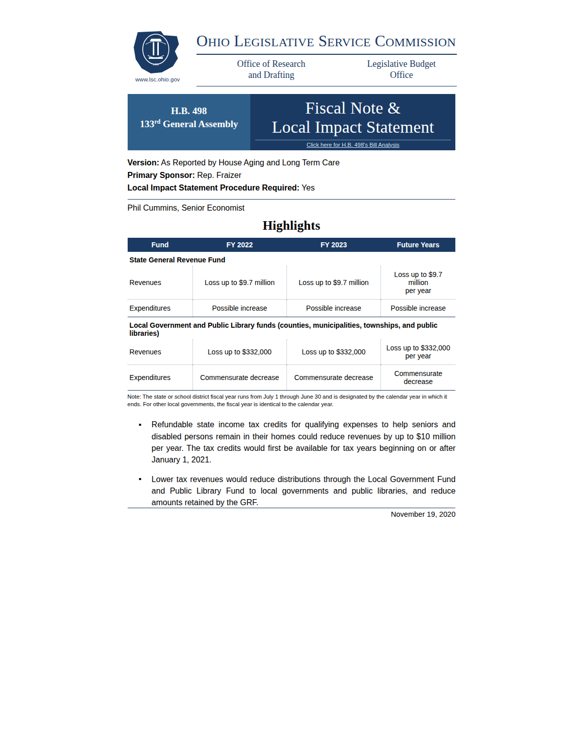LSC
www.lsc.ohio.gov
OHIO LEGISLATIVE SERVICE COMMISSION
Office of Research
and Drafting
Legislative Budget
Office
H.B. 498
133rd General Assembly
Fiscal Note &
Local Impact Statement
Click here for H.B. 498's Bill Analysis
Version: As Reported by House Aging and Long Term Care
Primary Sponsor: Rep. Fraizer
Local Impact Statement Procedure Required: Yes
Phil Cummins, Senior Economist
Highlights
| Fund | FY 2022 | FY 2023 | Future Years |
| --- | --- | --- | --- |
| State General Revenue Fund |
| Revenues | Loss up to $9.7 million | Loss up to $9.7 million | Loss up to $9.7 million per year |
| Expenditures | Possible increase | Possible increase | Possible increase |
| Local Government and Public Library funds (counties, municipalities, townships, and public libraries) |
| Revenues | Loss up to $332,000 | Loss up to $332,000 | Loss up to $332,000 per year |
| Expenditures | Commensurate decrease | Commensurate decrease | Commensurate decrease |
Note: The state or school district fiscal year runs from July 1 through June 30 and is designated by the calendar year in which it ends. For other local governments, the fiscal year is identical to the calendar year.
Refundable state income tax credits for qualifying expenses to help seniors and disabled persons remain in their homes could reduce revenues by up to $10 million per year. The tax credits would first be available for tax years beginning on or after January 1, 2021.
Lower tax revenues would reduce distributions through the Local Government Fund and Public Library Fund to local governments and public libraries, and reduce amounts retained by the GRF.
November 19, 2020